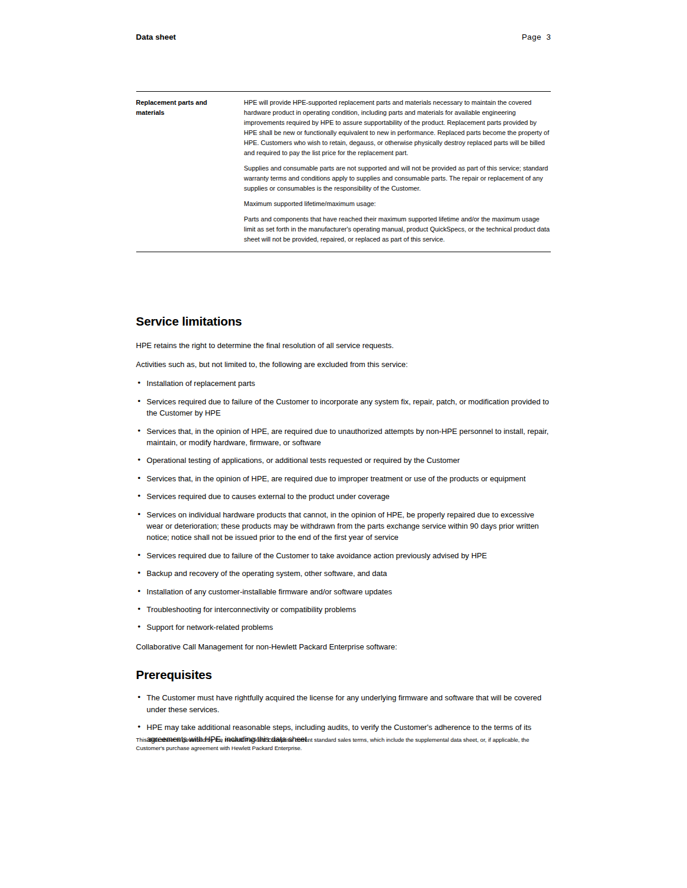Data sheet
Page 3
| Replacement parts and materials | HPE will provide HPE-supported replacement parts and materials necessary to maintain the covered hardware product in operating condition, including parts and materials for available engineering improvements required by HPE to assure supportability of the product. Replacement parts provided by HPE shall be new or functionally equivalent to new in performance. Replaced parts become the property of HPE. Customers who wish to retain, degauss, or otherwise physically destroy replaced parts will be billed and required to pay the list price for the replacement part. Supplies and consumable parts are not supported and will not be provided as part of this service; standard warranty terms and conditions apply to supplies and consumable parts. The repair or replacement of any supplies or consumables is the responsibility of the Customer. Maximum supported lifetime/maximum usage: Parts and components that have reached their maximum supported lifetime and/or the maximum usage limit as set forth in the manufacturer's operating manual, product QuickSpecs, or the technical product data sheet will not be provided, repaired, or replaced as part of this service. |
Service limitations
HPE retains the right to determine the final resolution of all service requests.
Activities such as, but not limited to, the following are excluded from this service:
Installation of replacement parts
Services required due to failure of the Customer to incorporate any system fix, repair, patch, or modification provided to the Customer by HPE
Services that, in the opinion of HPE, are required due to unauthorized attempts by non-HPE personnel to install, repair, maintain, or modify hardware, firmware, or software
Operational testing of applications, or additional tests requested or required by the Customer
Services that, in the opinion of HPE, are required due to improper treatment or use of the products or equipment
Services required due to causes external to the product under coverage
Services on individual hardware products that cannot, in the opinion of HPE, be properly repaired due to excessive wear or deterioration; these products may be withdrawn from the parts exchange service within 90 days prior written notice; notice shall not be issued prior to the end of the first year of service
Services required due to failure of the Customer to take avoidance action previously advised by HPE
Backup and recovery of the operating system, other software, and data
Installation of any customer-installable firmware and/or software updates
Troubleshooting for interconnectivity or compatibility problems
Support for network-related problems
Collaborative Call Management for non-Hewlett Packard Enterprise software:
Prerequisites
The Customer must have rightfully acquired the license for any underlying firmware and software that will be covered under these services.
HPE may take additional reasonable steps, including audits, to verify the Customer's adherence to the terms of its agreements with HPE, including this data sheet.
This data sheet is governed by the Hewlett Packard Enterprise current standard sales terms, which include the supplemental data sheet, or, if applicable, the Customer's purchase agreement with Hewlett Packard Enterprise.